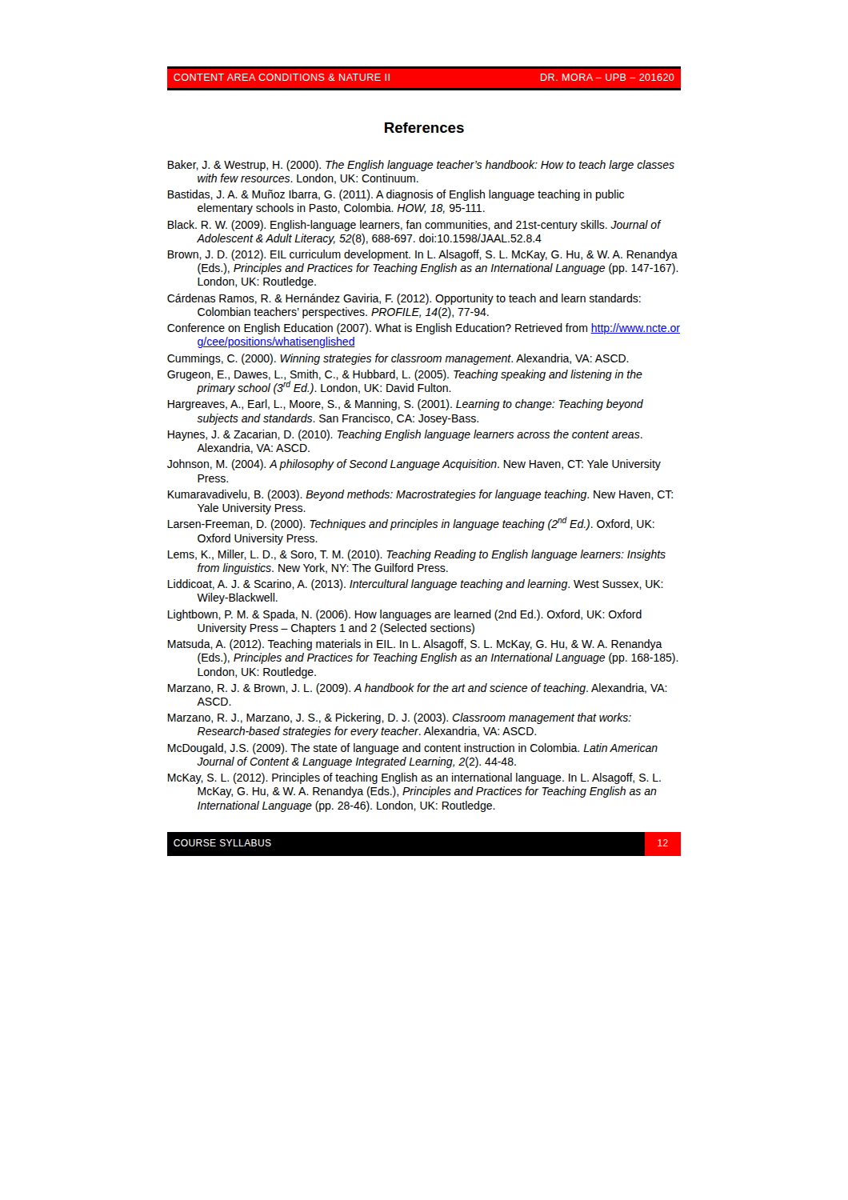Content Area Conditions & Nature II Dr. Mora – UPB – 201620
References
Baker, J. & Westrup, H. (2000). The English language teacher’s handbook: How to teach large classes with few resources. London, UK: Continuum.
Bastidas, J. A. & Muñoz Ibarra, G. (2011). A diagnosis of English language teaching in public elementary schools in Pasto, Colombia. HOW, 18, 95-111.
Black. R. W. (2009). English-language learners, fan communities, and 21st-century skills. Journal of Adolescent & Adult Literacy, 52(8), 688-697. doi:10.1598/JAAL.52.8.4
Brown, J. D. (2012). EIL curriculum development. In L. Alsagoff, S. L. McKay, G. Hu, & W. A. Renandya (Eds.), Principles and Practices for Teaching English as an International Language (pp. 147-167). London, UK: Routledge.
Cárdenas Ramos, R. & Hernández Gaviria, F. (2012). Opportunity to teach and learn standards: Colombian teachers’ perspectives. PROFILE, 14(2), 77-94.
Conference on English Education (2007). What is English Education? Retrieved from http://www.ncte.org/cee/positions/whatisenglished
Cummings, C. (2000). Winning strategies for classroom management. Alexandria, VA: ASCD.
Grugeon, E., Dawes, L., Smith, C., & Hubbard, L. (2005). Teaching speaking and listening in the primary school (3rd Ed.). London, UK: David Fulton.
Hargreaves, A., Earl, L., Moore, S., & Manning, S. (2001). Learning to change: Teaching beyond subjects and standards. San Francisco, CA: Josey-Bass.
Haynes, J. & Zacarian, D. (2010). Teaching English language learners across the content areas. Alexandria, VA: ASCD.
Johnson, M. (2004). A philosophy of Second Language Acquisition. New Haven, CT: Yale University Press.
Kumaravadivelu, B. (2003). Beyond methods: Macrostrategies for language teaching. New Haven, CT: Yale University Press.
Larsen-Freeman, D. (2000). Techniques and principles in language teaching (2nd Ed.). Oxford, UK: Oxford University Press.
Lems, K., Miller, L. D., & Soro, T. M. (2010). Teaching Reading to English language learners: Insights from linguistics. New York, NY: The Guilford Press.
Liddicoat, A. J. & Scarino, A. (2013). Intercultural language teaching and learning. West Sussex, UK: Wiley-Blackwell.
Lightbown, P. M. & Spada, N. (2006). How languages are learned (2nd Ed.). Oxford, UK: Oxford University Press – Chapters 1 and 2 (Selected sections)
Matsuda, A. (2012). Teaching materials in EIL. In L. Alsagoff, S. L. McKay, G. Hu, & W. A. Renandya (Eds.), Principles and Practices for Teaching English as an International Language (pp. 168-185). London, UK: Routledge.
Marzano, R. J. & Brown, J. L. (2009). A handbook for the art and science of teaching. Alexandria, VA: ASCD.
Marzano, R. J., Marzano, J. S., & Pickering, D. J. (2003). Classroom management that works: Research-based strategies for every teacher. Alexandria, VA: ASCD.
McDougald, J.S. (2009). The state of language and content instruction in Colombia. Latin American Journal of Content & Language Integrated Learning, 2(2). 44-48.
McKay, S. L. (2012). Principles of teaching English as an international language. In L. Alsagoff, S. L. McKay, G. Hu, & W. A. Renandya (Eds.), Principles and Practices for Teaching English as an International Language (pp. 28-46). London, UK: Routledge.
Course Syllabus
12